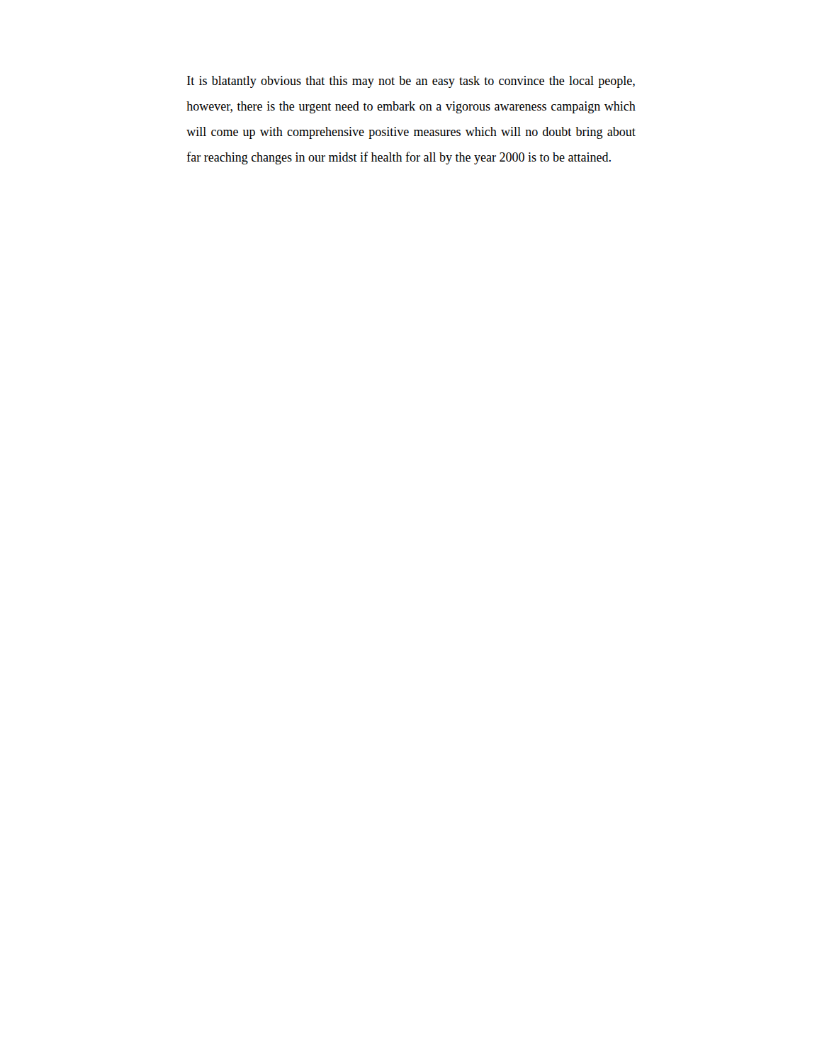It is blatantly obvious that this may not be an easy task to convince the local people, however, there is the urgent need to embark on a vigorous awareness campaign which will come up with comprehensive positive measures which will no doubt bring about far reaching changes in our midst if health for all by the year 2000 is to be attained.